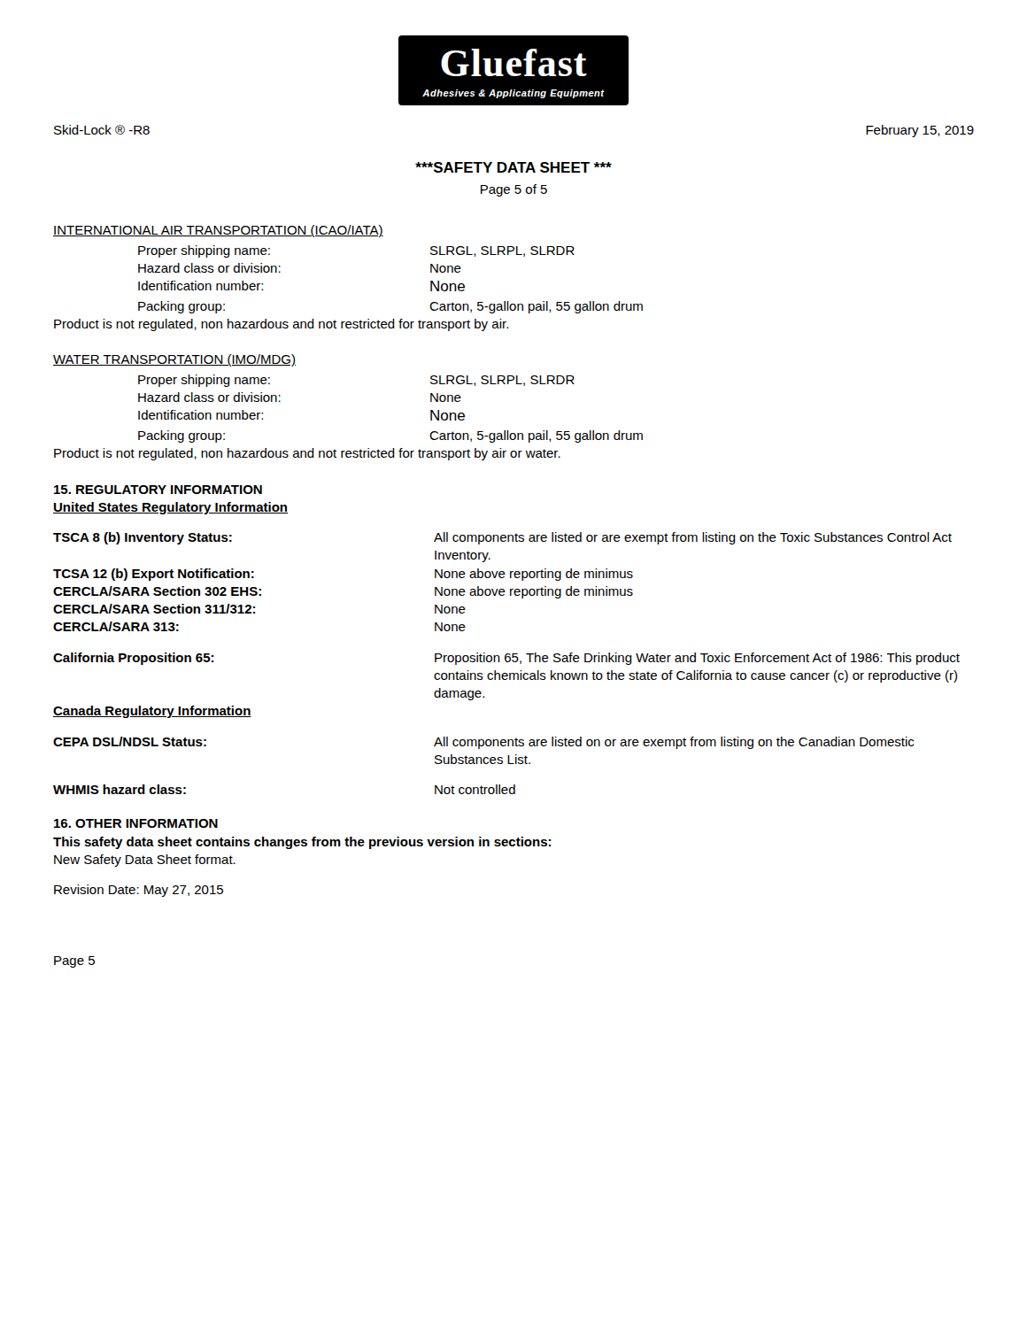Gluefast
Adhesives & Applicating Equipment
Skid-Lock ® -R8
February 15, 2019
***SAFETY DATA SHEET ***
Page 5 of 5
INTERNATIONAL AIR TRANSPORTATION (ICAO/IATA)
| Proper shipping name: | SLRGL, SLRPL, SLRDR |
| Hazard class or division: | None |
| Identification number: | None |
| Packing group: | Carton, 5-gallon pail, 55 gallon drum |
Product is not regulated, non hazardous and not restricted for transport by air.
WATER TRANSPORTATION (IMO/MDG)
| Proper shipping name: | SLRGL, SLRPL, SLRDR |
| Hazard class or division: | None |
| Identification number: | None |
| Packing group: | Carton, 5-gallon pail, 55 gallon drum |
Product is not regulated, non hazardous and not restricted for transport by air or water.
15. REGULATORY INFORMATION
United States Regulatory Information
| TSCA 8 (b) Inventory Status: | All components are listed or are exempt from listing on the Toxic Substances Control Act Inventory. |
| TCSA 12 (b) Export Notification: | None above reporting de minimus |
| CERCLA/SARA Section 302 EHS: | None above reporting de minimus |
| CERCLA/SARA Section 311/312: | None |
| CERCLA/SARA 313: | None |
| California Proposition 65: | Proposition 65, The Safe Drinking Water and Toxic Enforcement Act of 1986: This product contains chemicals known to the state of California to cause cancer (c) or reproductive (r) damage. |
| Canada Regulatory Information | |
| CEPA DSL/NDSL Status: | All components are listed on or are exempt from listing on the Canadian Domestic Substances List. |
| WHMIS hazard class: | Not controlled |
16. OTHER INFORMATION
This safety data sheet contains changes from the previous version in sections:
New Safety Data Sheet format.
Revision Date: May 27, 2015
Page 5